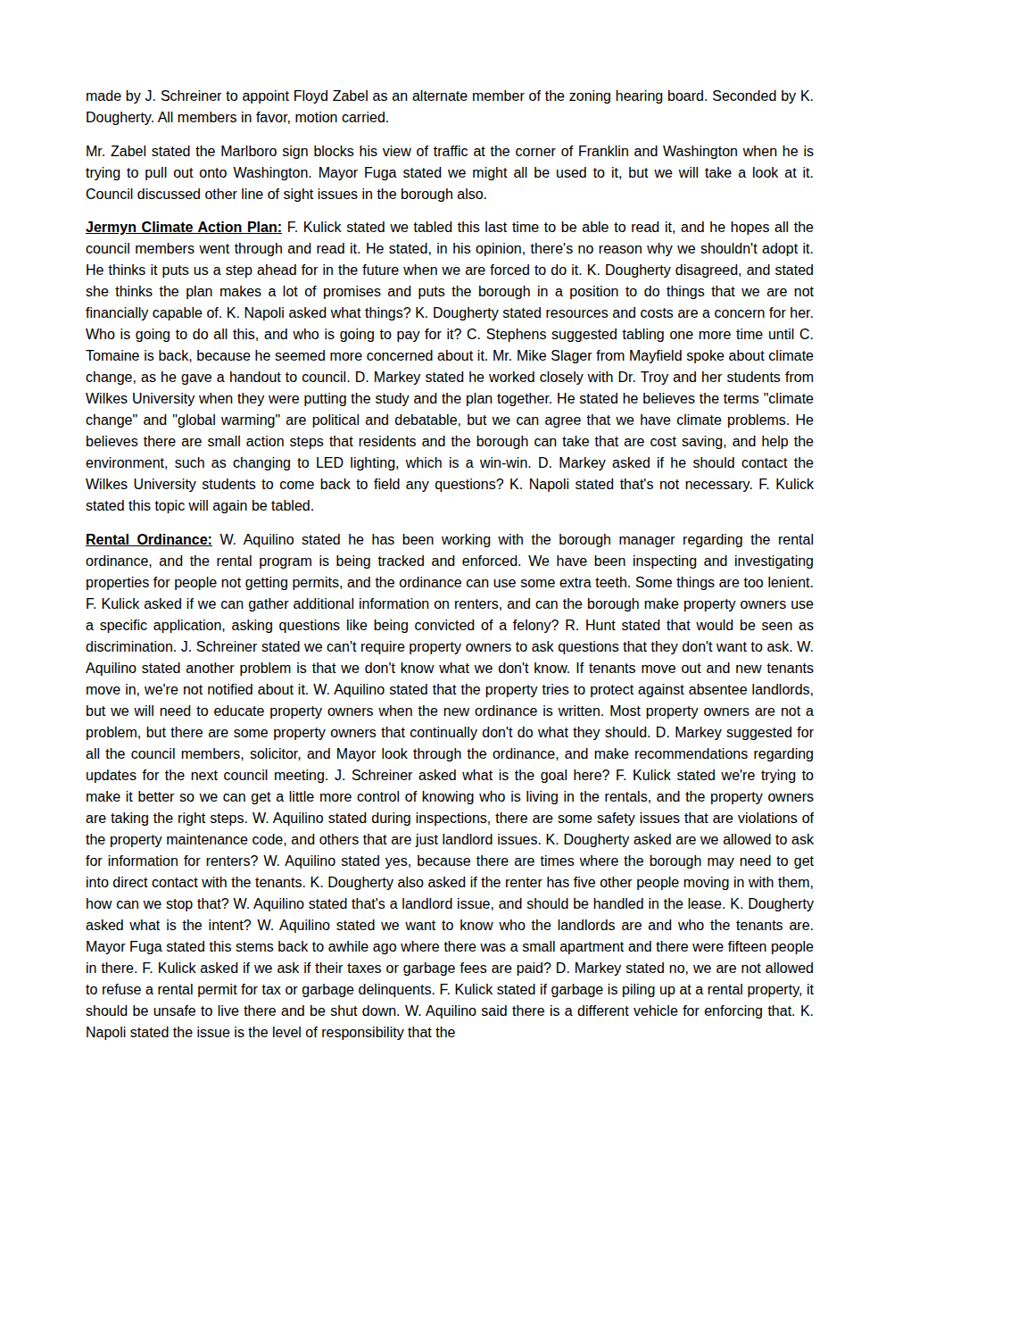made by J. Schreiner to appoint Floyd Zabel as an alternate member of the zoning hearing board. Seconded by K. Dougherty. All members in favor, motion carried.
Mr. Zabel stated the Marlboro sign blocks his view of traffic at the corner of Franklin and Washington when he is trying to pull out onto Washington. Mayor Fuga stated we might all be used to it, but we will take a look at it. Council discussed other line of sight issues in the borough also.
Jermyn Climate Action Plan: F. Kulick stated we tabled this last time to be able to read it, and he hopes all the council members went through and read it. He stated, in his opinion, there's no reason why we shouldn't adopt it. He thinks it puts us a step ahead for in the future when we are forced to do it. K. Dougherty disagreed, and stated she thinks the plan makes a lot of promises and puts the borough in a position to do things that we are not financially capable of. K. Napoli asked what things? K. Dougherty stated resources and costs are a concern for her. Who is going to do all this, and who is going to pay for it? C. Stephens suggested tabling one more time until C. Tomaine is back, because he seemed more concerned about it. Mr. Mike Slager from Mayfield spoke about climate change, as he gave a handout to council. D. Markey stated he worked closely with Dr. Troy and her students from Wilkes University when they were putting the study and the plan together. He stated he believes the terms "climate change" and "global warming" are political and debatable, but we can agree that we have climate problems. He believes there are small action steps that residents and the borough can take that are cost saving, and help the environment, such as changing to LED lighting, which is a win-win. D. Markey asked if he should contact the Wilkes University students to come back to field any questions? K. Napoli stated that's not necessary. F. Kulick stated this topic will again be tabled.
Rental Ordinance: W. Aquilino stated he has been working with the borough manager regarding the rental ordinance, and the rental program is being tracked and enforced. We have been inspecting and investigating properties for people not getting permits, and the ordinance can use some extra teeth. Some things are too lenient. F. Kulick asked if we can gather additional information on renters, and can the borough make property owners use a specific application, asking questions like being convicted of a felony? R. Hunt stated that would be seen as discrimination. J. Schreiner stated we can't require property owners to ask questions that they don't want to ask. W. Aquilino stated another problem is that we don't know what we don't know. If tenants move out and new tenants move in, we're not notified about it. W. Aquilino stated that the property tries to protect against absentee landlords, but we will need to educate property owners when the new ordinance is written. Most property owners are not a problem, but there are some property owners that continually don't do what they should. D. Markey suggested for all the council members, solicitor, and Mayor look through the ordinance, and make recommendations regarding updates for the next council meeting. J. Schreiner asked what is the goal here? F. Kulick stated we're trying to make it better so we can get a little more control of knowing who is living in the rentals, and the property owners are taking the right steps. W. Aquilino stated during inspections, there are some safety issues that are violations of the property maintenance code, and others that are just landlord issues. K. Dougherty asked are we allowed to ask for information for renters? W. Aquilino stated yes, because there are times where the borough may need to get into direct contact with the tenants. K. Dougherty also asked if the renter has five other people moving in with them, how can we stop that? W. Aquilino stated that's a landlord issue, and should be handled in the lease. K. Dougherty asked what is the intent? W. Aquilino stated we want to know who the landlords are and who the tenants are. Mayor Fuga stated this stems back to awhile ago where there was a small apartment and there were fifteen people in there. F. Kulick asked if we ask if their taxes or garbage fees are paid? D. Markey stated no, we are not allowed to refuse a rental permit for tax or garbage delinquents. F. Kulick stated if garbage is piling up at a rental property, it should be unsafe to live there and be shut down. W. Aquilino said there is a different vehicle for enforcing that. K. Napoli stated the issue is the level of responsibility that the